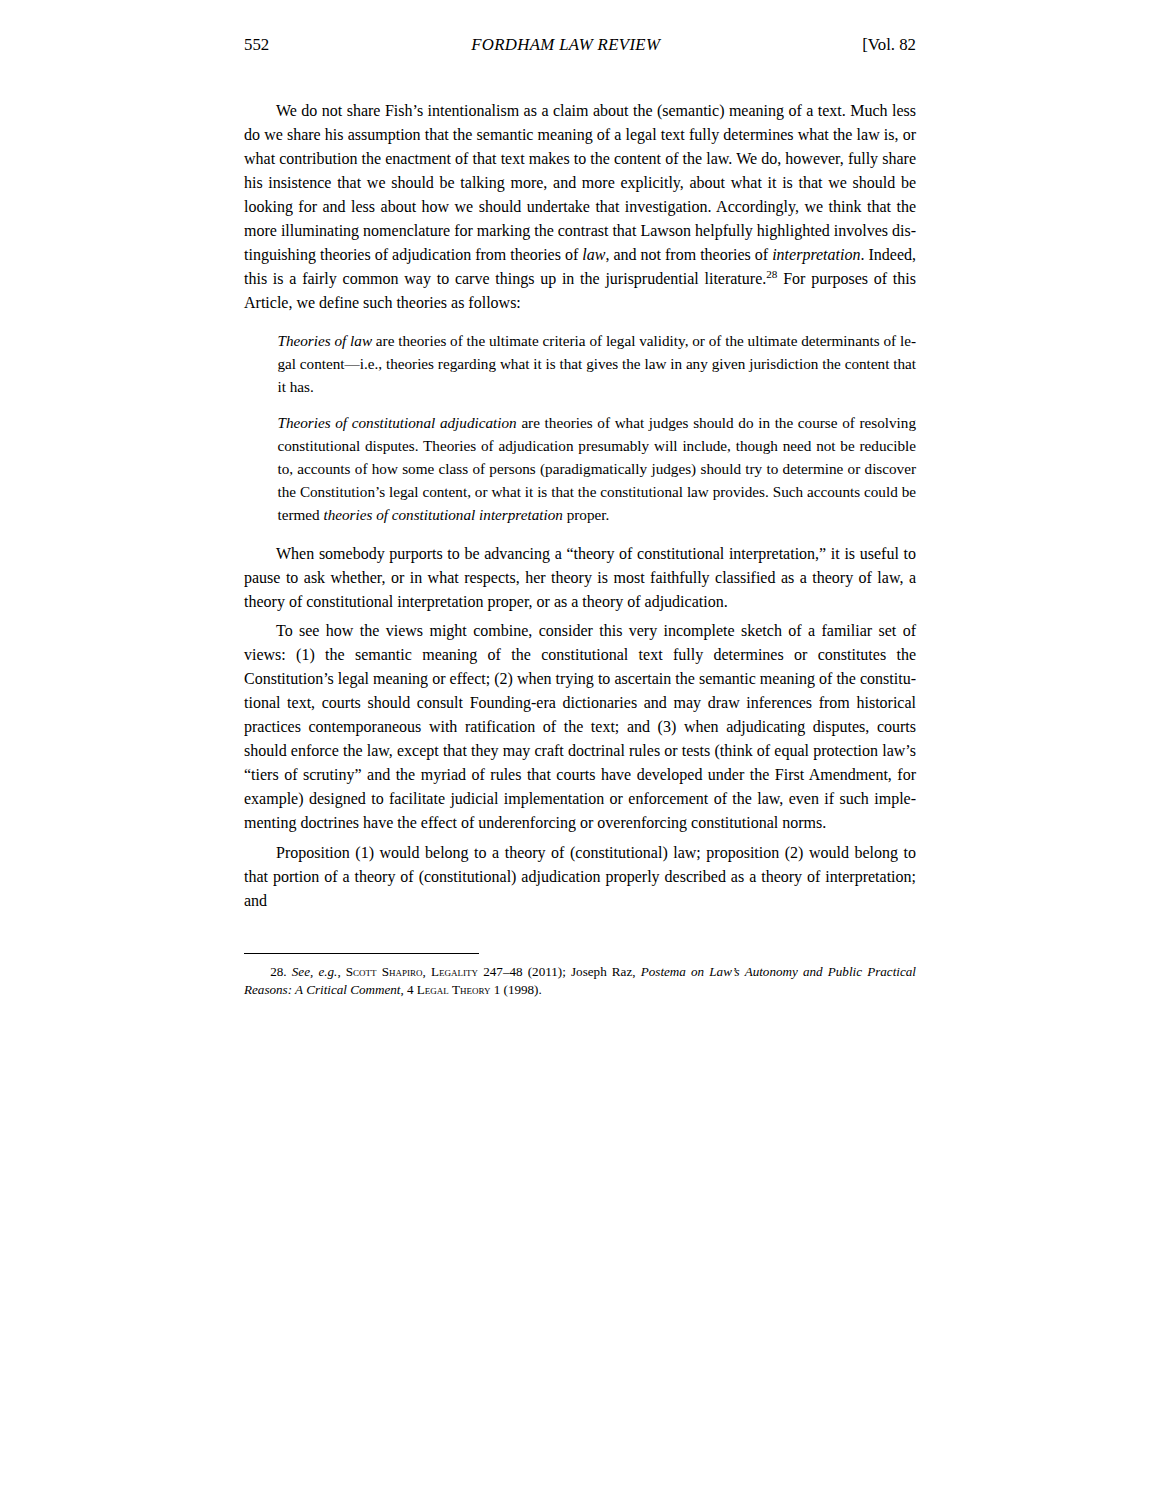552 FORDHAM LAW REVIEW [Vol. 82
We do not share Fish’s intentionalism as a claim about the (semantic) meaning of a text. Much less do we share his assumption that the semantic meaning of a legal text fully determines what the law is, or what contribution the enactment of that text makes to the content of the law. We do, however, fully share his insistence that we should be talking more, and more explicitly, about what it is that we should be looking for and less about how we should undertake that investigation. Accordingly, we think that the more illuminating nomenclature for marking the contrast that Lawson helpfully highlighted involves distinguishing theories of adjudication from theories of law, and not from theories of interpretation. Indeed, this is a fairly common way to carve things up in the jurisprudential literature.28 For purposes of this Article, we define such theories as follows:
Theories of law are theories of the ultimate criteria of legal validity, or of the ultimate determinants of legal content—i.e., theories regarding what it is that gives the law in any given jurisdiction the content that it has.
Theories of constitutional adjudication are theories of what judges should do in the course of resolving constitutional disputes. Theories of adjudication presumably will include, though need not be reducible to, accounts of how some class of persons (paradigmatically judges) should try to determine or discover the Constitution’s legal content, or what it is that the constitutional law provides. Such accounts could be termed theories of constitutional interpretation proper.
When somebody purports to be advancing a “theory of constitutional interpretation,” it is useful to pause to ask whether, or in what respects, her theory is most faithfully classified as a theory of law, a theory of constitutional interpretation proper, or as a theory of adjudication.
To see how the views might combine, consider this very incomplete sketch of a familiar set of views: (1) the semantic meaning of the constitutional text fully determines or constitutes the Constitution’s legal meaning or effect; (2) when trying to ascertain the semantic meaning of the constitutional text, courts should consult Founding-era dictionaries and may draw inferences from historical practices contemporaneous with ratification of the text; and (3) when adjudicating disputes, courts should enforce the law, except that they may craft doctrinal rules or tests (think of equal protection law’s “tiers of scrutiny” and the myriad of rules that courts have developed under the First Amendment, for example) designed to facilitate judicial implementation or enforcement of the law, even if such implementing doctrines have the effect of underenforcing or overenforcing constitutional norms.
Proposition (1) would belong to a theory of (constitutional) law; proposition (2) would belong to that portion of a theory of (constitutional) adjudication properly described as a theory of interpretation; and
28. See, e.g., Scott Shapiro, Legality 247–48 (2011); Joseph Raz, Postema on Law’s Autonomy and Public Practical Reasons: A Critical Comment, 4 Legal Theory 1 (1998).